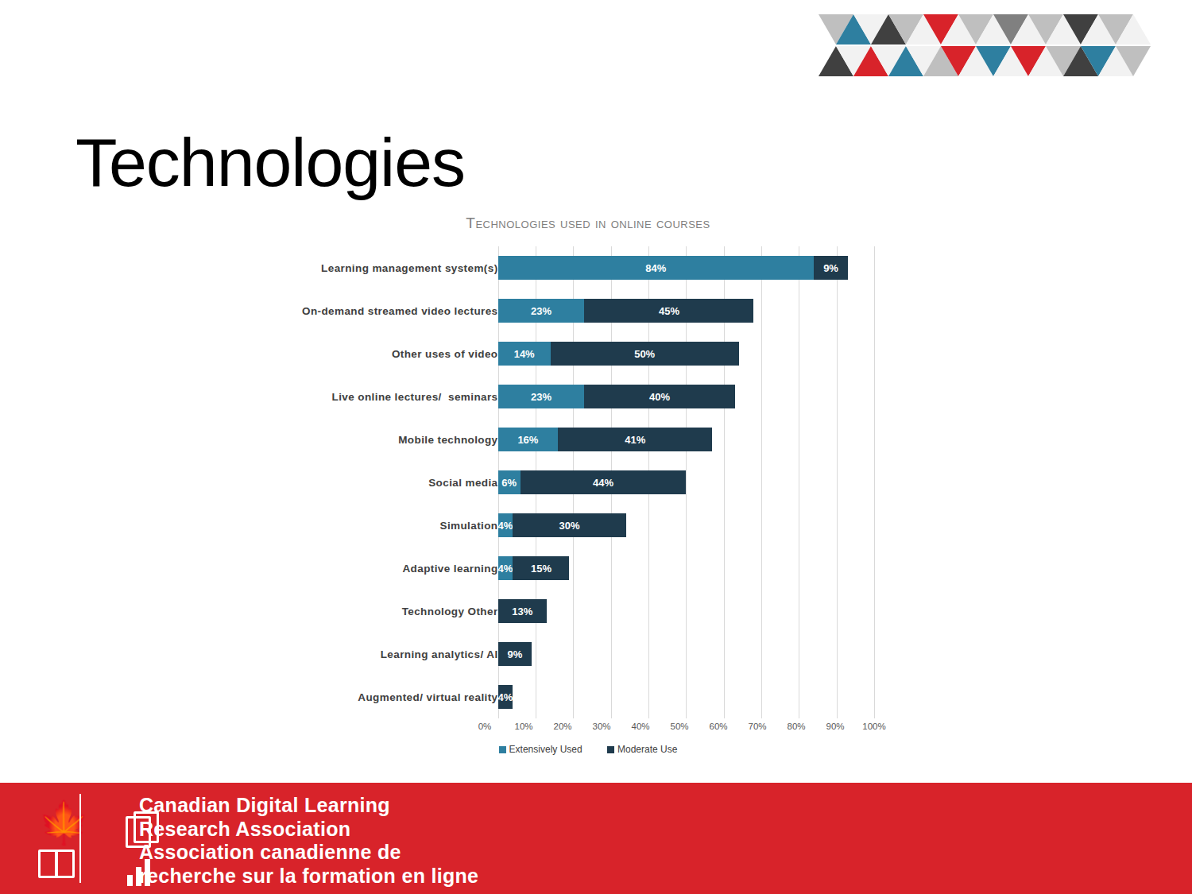Technologies
Technologies used in online courses
| Learning management system(s) | 84% 9% |
| On-demand streamed video lectures | 23% 45% |
| Other uses of video | 14% 50% |
| Live online lectures/ seminars | 23% 40% |
| Mobile technology | 16% 41% |
| Social media | 6% 44% |
| Simulation | 4% 30% |
| Adaptive learning | 4% 15% |
| Technology Other | 13% |
| Learning analytics/ AI | 9% |
| Augmented/ virtual reality | 4% |
0% 10% 20% 30% 40% 50% 60% 70% 80% 90% 100%
Extensively Used Moderate Use
🍁
Canadian Digital Learning
Research Association
Association canadienne de
recherche sur la formation en ligne